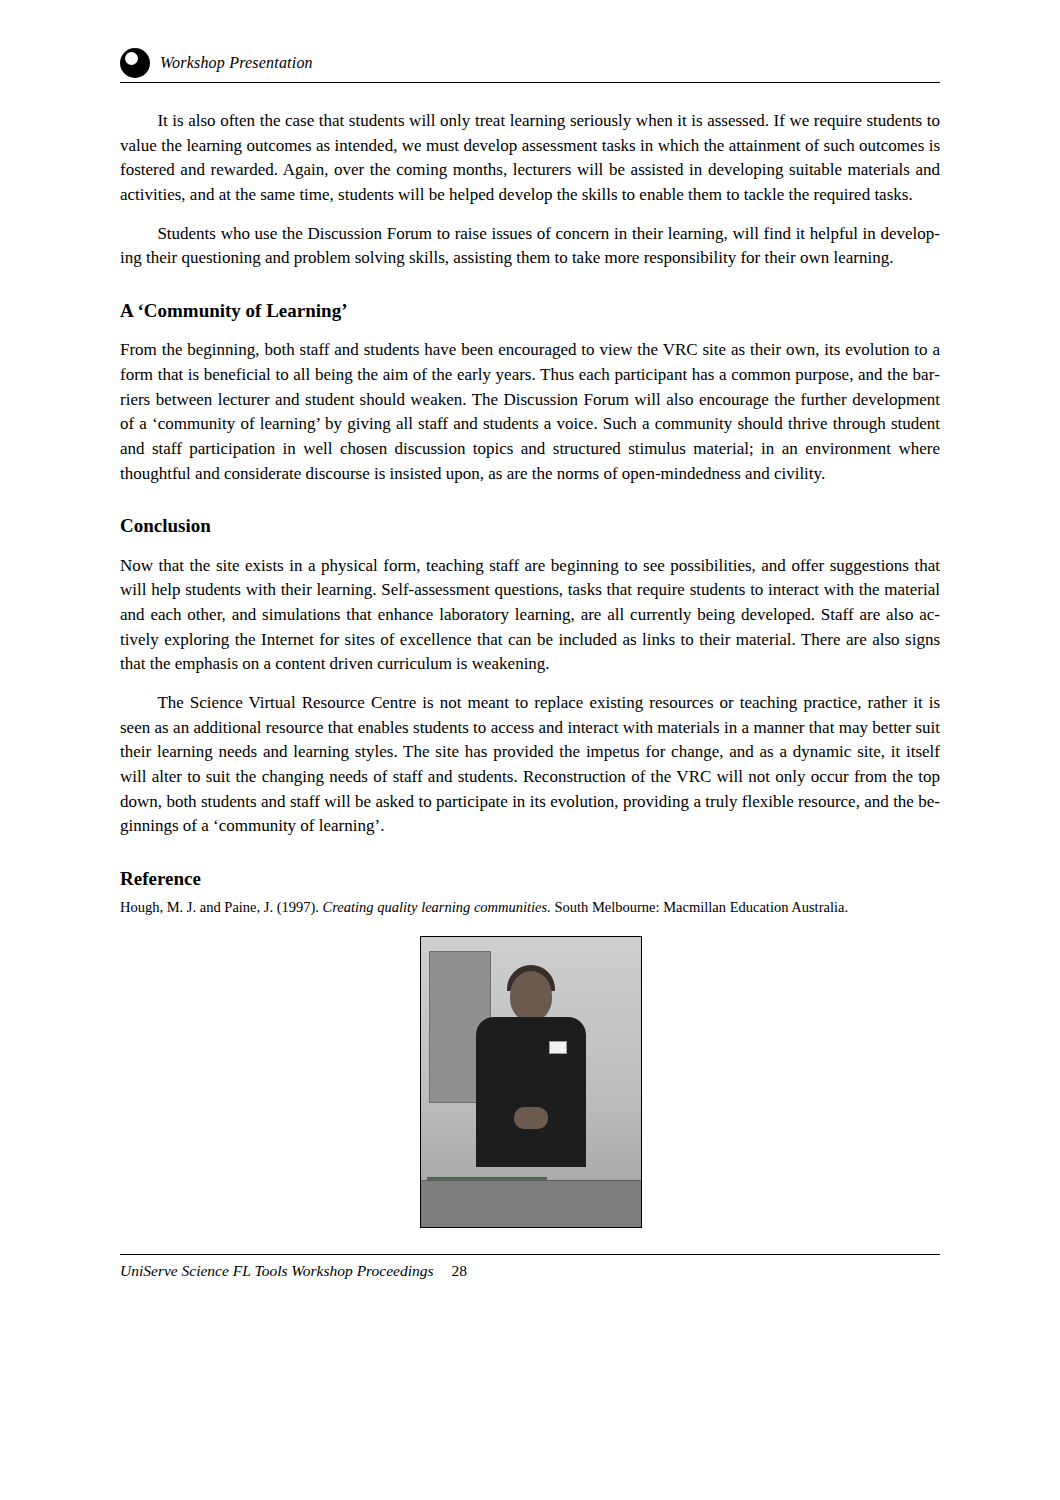Workshop Presentation
It is also often the case that students will only treat learning seriously when it is assessed. If we require students to value the learning outcomes as intended, we must develop assessment tasks in which the attainment of such outcomes is fostered and rewarded. Again, over the coming months, lecturers will be assisted in developing suitable materials and activities, and at the same time, students will be helped develop the skills to enable them to tackle the required tasks.
Students who use the Discussion Forum to raise issues of concern in their learning, will find it helpful in developing their questioning and problem solving skills, assisting them to take more responsibility for their own learning.
A ‘Community of Learning’
From the beginning, both staff and students have been encouraged to view the VRC site as their own, its evolution to a form that is beneficial to all being the aim of the early years. Thus each participant has a common purpose, and the barriers between lecturer and student should weaken. The Discussion Forum will also encourage the further development of a ‘community of learning’ by giving all staff and students a voice. Such a community should thrive through student and staff participation in well chosen discussion topics and structured stimulus material; in an environment where thoughtful and considerate discourse is insisted upon, as are the norms of open-mindedness and civility.
Conclusion
Now that the site exists in a physical form, teaching staff are beginning to see possibilities, and offer suggestions that will help students with their learning. Self-assessment questions, tasks that require students to interact with the material and each other, and simulations that enhance laboratory learning, are all currently being developed. Staff are also actively exploring the Internet for sites of excellence that can be included as links to their material. There are also signs that the emphasis on a content driven curriculum is weakening.
The Science Virtual Resource Centre is not meant to replace existing resources or teaching practice, rather it is seen as an additional resource that enables students to access and interact with materials in a manner that may better suit their learning needs and learning styles. The site has provided the impetus for change, and as a dynamic site, it itself will alter to suit the changing needs of staff and students. Reconstruction of the VRC will not only occur from the top down, both students and staff will be asked to participate in its evolution, providing a truly flexible resource, and the beginnings of a ‘community of learning’.
Reference
Hough, M. J. and Paine, J. (1997). Creating quality learning communities. South Melbourne: Macmillan Education Australia.
UniServe Science FL Tools Workshop Proceedings28